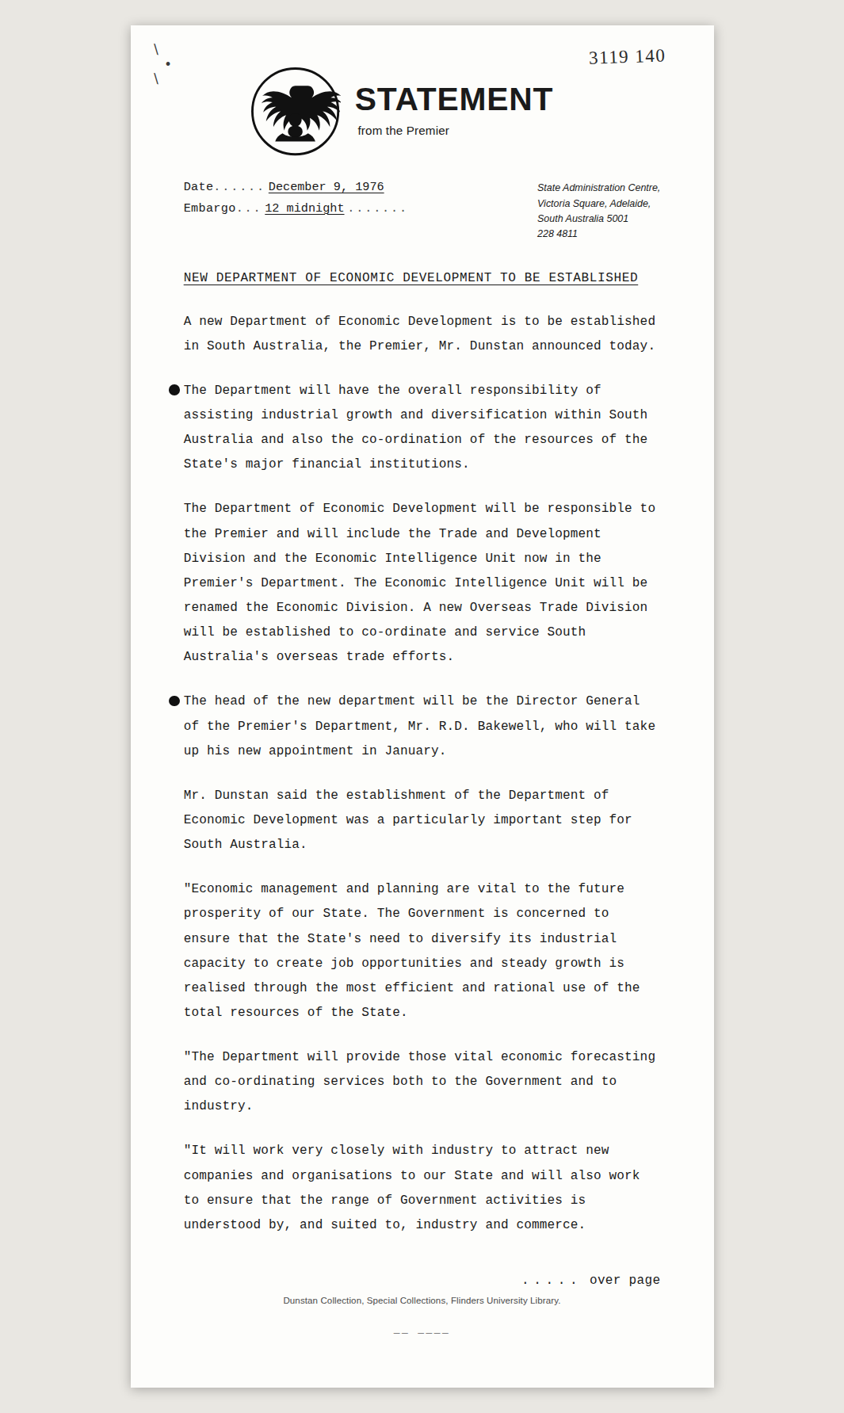\ • \
3119 140
STATEMENT
from the Premier
Date...... December 9, 1976
Embargo... 12 midnight.......
State Administration Centre,
Victoria Square, Adelaide,
South Australia 5001
228 4811
New Department of Economic Development to be Established
A new Department of Economic Development is to be established in South Australia, the Premier, Mr. Dunstan announced today.
The Department will have the overall responsibility of assisting industrial growth and diversification within South Australia and also the co-ordination of the resources of the State's major financial institutions.
The Department of Economic Development will be responsible to the Premier and will include the Trade and Development Division and the Economic Intelligence Unit now in the Premier's Department. The Economic Intelligence Unit will be renamed the Economic Division. A new Overseas Trade Division will be established to co-ordinate and service South Australia's overseas trade efforts.
The head of the new department will be the Director General of the Premier's Department, Mr. R.D. Bakewell, who will take up his new appointment in January.
Mr. Dunstan said the establishment of the Department of Economic Development was a particularly important step for South Australia.
"Economic management and planning are vital to the future prosperity of our State. The Government is concerned to ensure that the State's need to diversify its industrial capacity to create job opportunities and steady growth is realised through the most efficient and rational use of the total resources of the State.
"The Department will provide those vital economic forecasting and co-ordinating services both to the Government and to industry.
"It will work very closely with industry to attract new companies and organisations to our State and will also work to ensure that the range of Government activities is understood by, and suited to, industry and commerce.
..... over page
Dunstan Collection, Special Collections, Flinders University Library.
—— ————